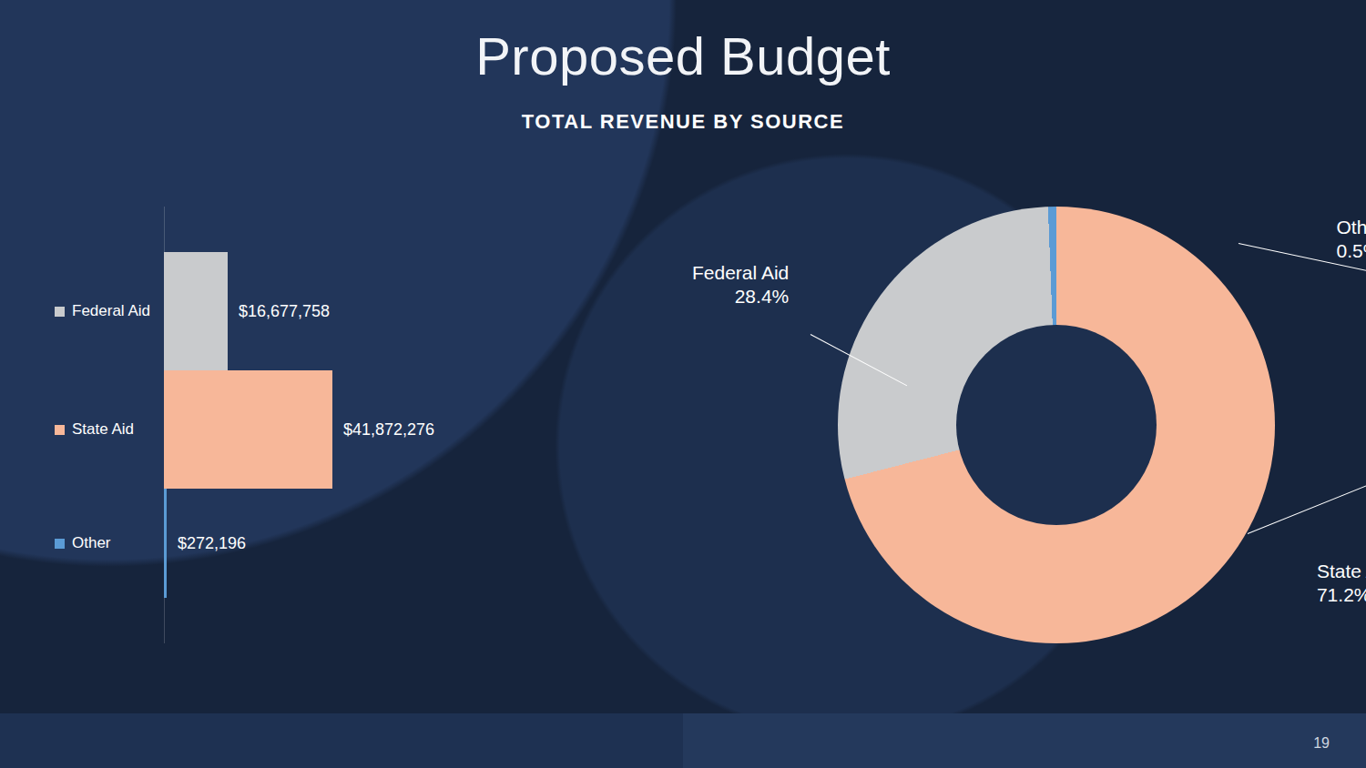Proposed Budget
TOTAL REVENUE BY SOURCE
Federal Aid
$16,677,758
State Aid
$41,872,276
Other
$272,196
Federal Aid
28.4%
Other
0.5%
State Aid
71.2%
19